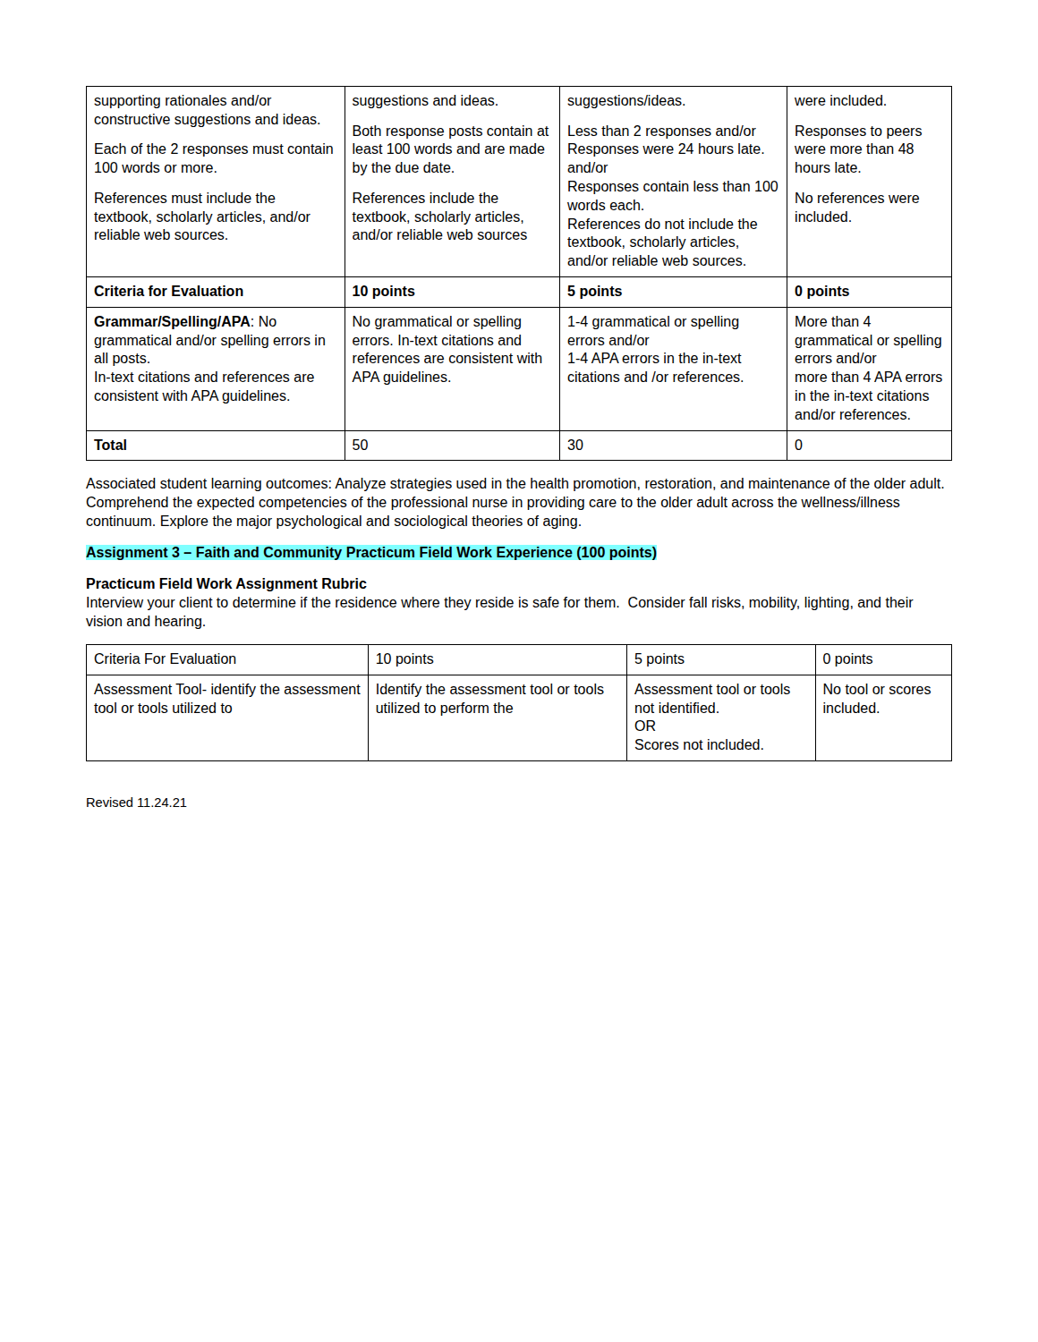| supporting rationales and/or constructive suggestions and ideas. Each of the 2 responses must contain 100 words or more. References must include the textbook, scholarly articles, and/or reliable web sources. | suggestions and ideas. Both response posts contain at least 100 words and are made by the due date. References include the textbook, scholarly articles, and/or reliable web sources | suggestions/ideas. Less than 2 responses and/or Responses were 24 hours late. and/or Responses contain less than 100 words each. References do not include the textbook, scholarly articles, and/or reliable web sources. | were included. Responses to peers were more than 48 hours late. No references were included. |
| Criteria for Evaluation | 10 points | 5 points | 0 points |
| Grammar/Spelling/APA : No grammatical and/or spelling errors in all posts. In-text citations and references are consistent with APA guidelines. | No grammatical or spelling errors. In-text citations and references are consistent with APA guidelines. | 1-4 grammatical or spelling errors and/or 1-4 APA errors in the in-text citations and /or references. | More than 4 grammatical or spelling errors and/or more than 4 APA errors in the in-text citations and/or references. |
| Total | 50 | 30 | 0 |
Associated student learning outcomes: Analyze strategies used in the health promotion, restoration, and maintenance of the older adult. Comprehend the expected competencies of the professional nurse in providing care to the older adult across the wellness/illness continuum. Explore the major psychological and sociological theories of aging.
Assignment 3 – Faith and Community Practicum Field Work Experience (100 points)
Practicum Field Work Assignment Rubric
Interview your client to determine if the residence where they reside is safe for them. Consider fall risks, mobility, lighting, and their vision and hearing.
| Criteria For Evaluation | 10 points | 5 points | 0 points |
| Assessment Tool- identify the assessment tool or tools utilized to | Identify the assessment tool or tools utilized to perform the | Assessment tool or tools not identified. OR Scores not included. | No tool or scores included. |
Revised 11.24.21